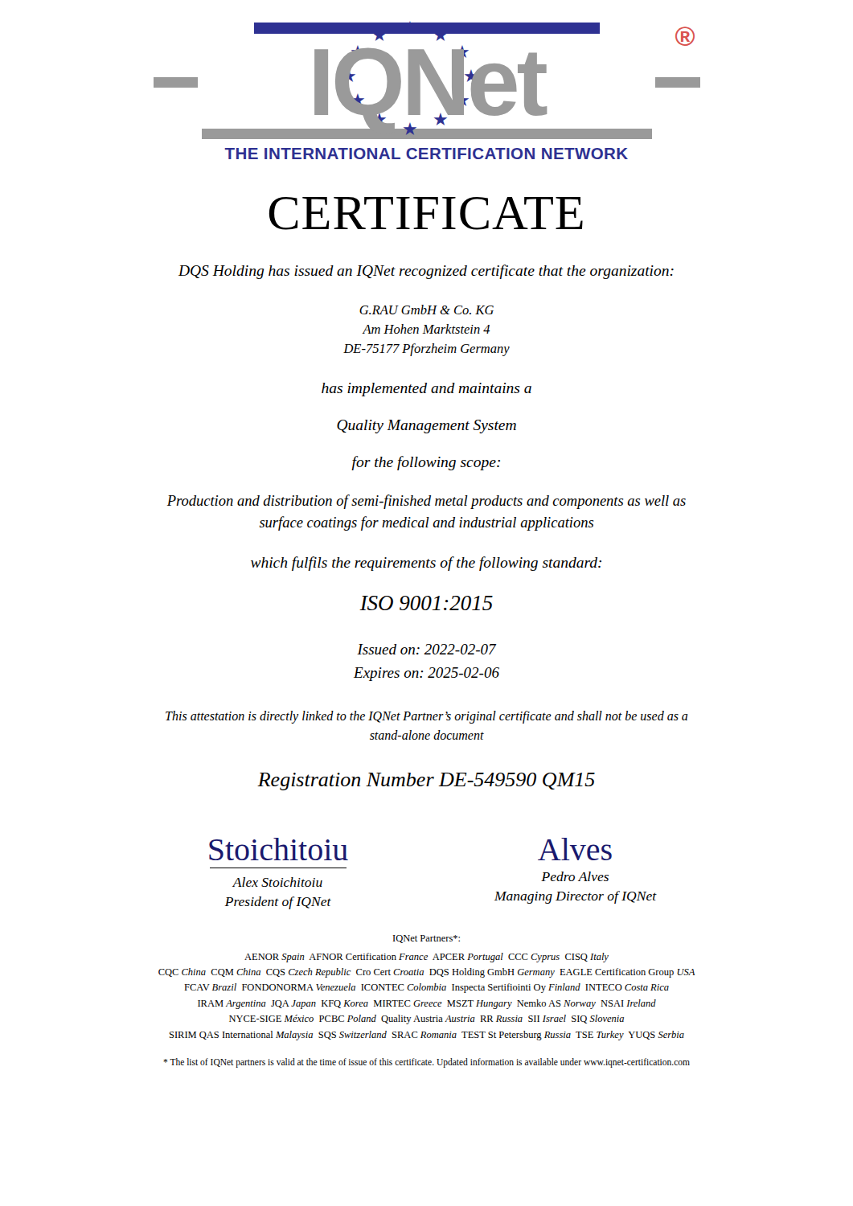®
★ ★ ★ ★ ★ ★ ★ ★ ★ ★ ★ ★
IQNet
THE INTERNATIONAL CERTIFICATION NETWORK
CERTIFICATE
DQS Holding has issued an IQNet recognized certificate that the organization:
G.RAU GmbH & Co. KG
Am Hohen Marktstein 4
DE-75177 Pforzheim Germany
has implemented and maintains a
Quality Management System
for the following scope:
Production and distribution of semi-finished metal products and components as well as surface coatings for medical and industrial applications
which fulfils the requirements of the following standard:
ISO 9001:2015
Issued on: 2022-02-07
Expires on: 2025-02-06
This attestation is directly linked to the IQNet Partner’s original certificate and shall not be used as a stand-alone document
Registration Number DE-549590 QM15
Stoichitoiu
Alex Stoichitoiu
President of IQNet
Alves
Pedro Alves
Managing Director of IQNet
IQNet Partners*:
AENOR Spain AFNOR Certification France APCER Portugal CCC Cyprus CISQ Italy
CQC China CQM China CQS Czech Republic Cro Cert Croatia DQS Holding GmbH Germany EAGLE Certification Group USA
FCAV Brazil FONDONORMA Venezuela ICONTEC Colombia Inspecta Sertifiointi Oy Finland INTECO Costa Rica
IRAM Argentina JQA Japan KFQ Korea MIRTEC Greece MSZT Hungary Nemko AS Norway NSAI Ireland
NYCE-SIGE México PCBC Poland Quality Austria Austria RR Russia SII Israel SIQ Slovenia
SIRIM QAS International Malaysia SQS Switzerland SRAC Romania TEST St Petersburg Russia TSE Turkey YUQS Serbia
* The list of IQNet partners is valid at the time of issue of this certificate. Updated information is available under www.iqnet-certification.com